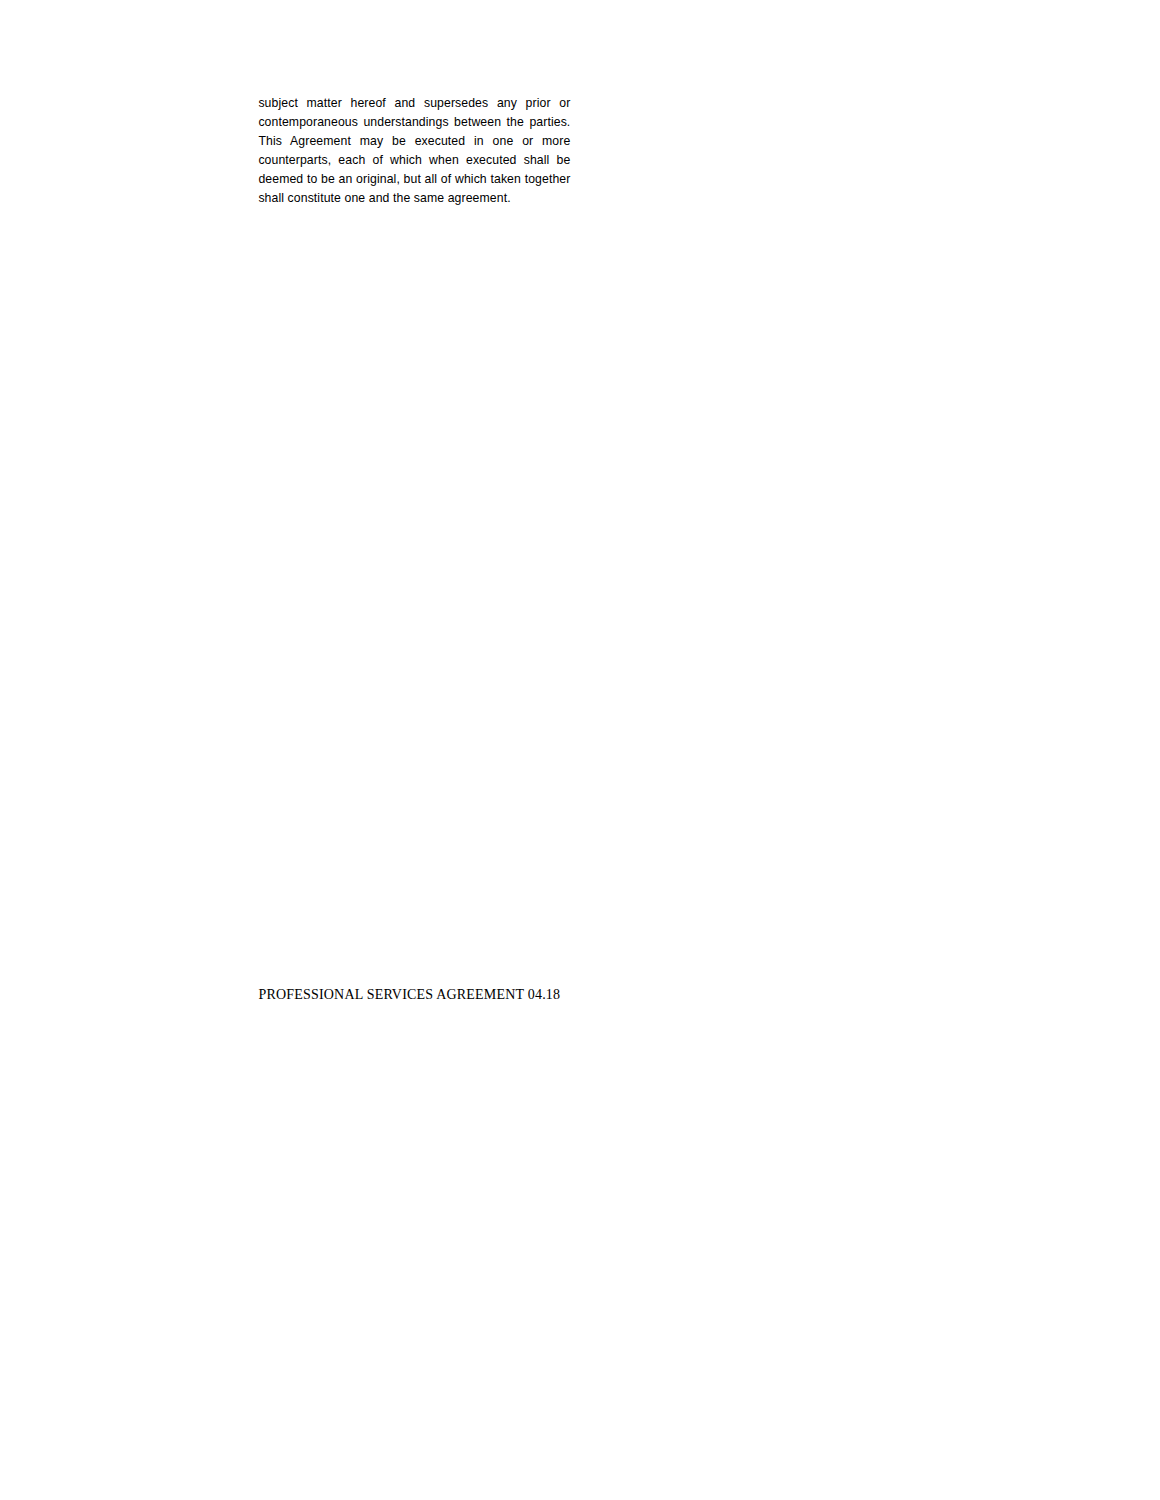subject matter hereof and supersedes any prior or contemporaneous understandings between the parties. This Agreement may be executed in one or more counterparts, each of which when executed shall be deemed to be an original, but all of which taken together shall constitute one and the same agreement.
PROFESSIONAL SERVICES AGREEMENT 04.18